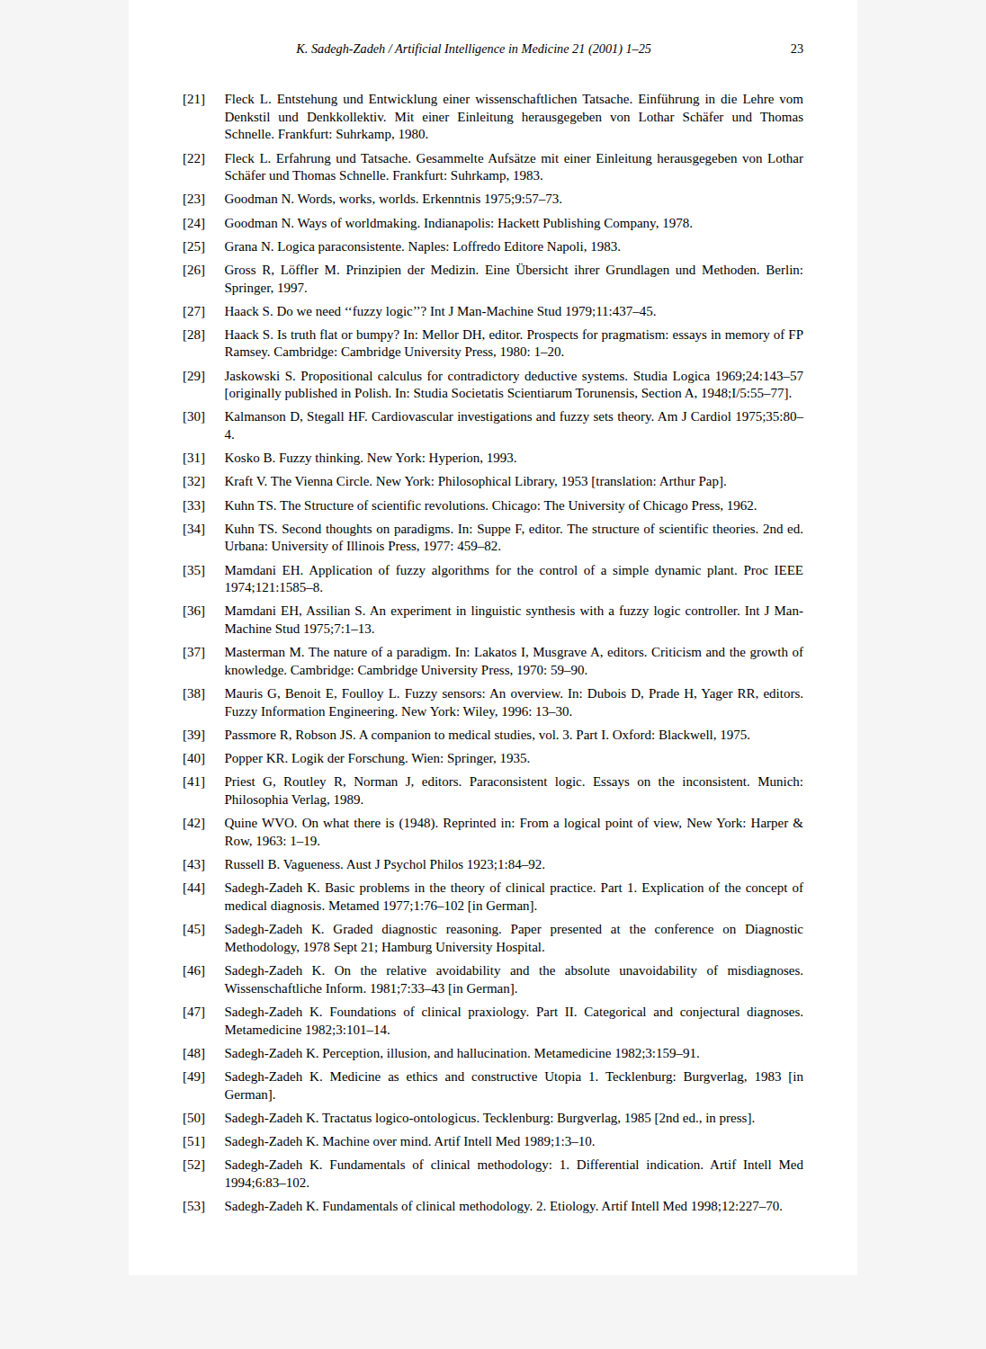K. Sadegh-Zadeh / Artificial Intelligence in Medicine 21 (2001) 1–25 23
[21] Fleck L. Entstehung und Entwicklung einer wissenschaftlichen Tatsache. Einführung in die Lehre vom Denkstil und Denkkollektiv. Mit einer Einleitung herausgegeben von Lothar Schäfer und Thomas Schnelle. Frankfurt: Suhrkamp, 1980.
[22] Fleck L. Erfahrung und Tatsache. Gesammelte Aufsätze mit einer Einleitung herausgegeben von Lothar Schäfer und Thomas Schnelle. Frankfurt: Suhrkamp, 1983.
[23] Goodman N. Words, works, worlds. Erkenntnis 1975;9:57–73.
[24] Goodman N. Ways of worldmaking. Indianapolis: Hackett Publishing Company, 1978.
[25] Grana N. Logica paraconsistente. Naples: Loffredo Editore Napoli, 1983.
[26] Gross R, Löffler M. Prinzipien der Medizin. Eine Übersicht ihrer Grundlagen und Methoden. Berlin: Springer, 1997.
[27] Haack S. Do we need ‘‘fuzzy logic’’? Int J Man-Machine Stud 1979;11:437–45.
[28] Haack S. Is truth flat or bumpy? In: Mellor DH, editor. Prospects for pragmatism: essays in memory of FP Ramsey. Cambridge: Cambridge University Press, 1980: 1–20.
[29] Jaskowski S. Propositional calculus for contradictory deductive systems. Studia Logica 1969;24:143–57 [originally published in Polish. In: Studia Societatis Scientiarum Torunensis, Section A, 1948;I/5:55–77].
[30] Kalmanson D, Stegall HF. Cardiovascular investigations and fuzzy sets theory. Am J Cardiol 1975;35:80–4.
[31] Kosko B. Fuzzy thinking. New York: Hyperion, 1993.
[32] Kraft V. The Vienna Circle. New York: Philosophical Library, 1953 [translation: Arthur Pap].
[33] Kuhn TS. The Structure of scientific revolutions. Chicago: The University of Chicago Press, 1962.
[34] Kuhn TS. Second thoughts on paradigms. In: Suppe F, editor. The structure of scientific theories. 2nd ed. Urbana: University of Illinois Press, 1977: 459–82.
[35] Mamdani EH. Application of fuzzy algorithms for the control of a simple dynamic plant. Proc IEEE 1974;121:1585–8.
[36] Mamdani EH, Assilian S. An experiment in linguistic synthesis with a fuzzy logic controller. Int J Man-Machine Stud 1975;7:1–13.
[37] Masterman M. The nature of a paradigm. In: Lakatos I, Musgrave A, editors. Criticism and the growth of knowledge. Cambridge: Cambridge University Press, 1970: 59–90.
[38] Mauris G, Benoit E, Foulloy L. Fuzzy sensors: An overview. In: Dubois D, Prade H, Yager RR, editors. Fuzzy Information Engineering. New York: Wiley, 1996: 13–30.
[39] Passmore R, Robson JS. A companion to medical studies, vol. 3. Part I. Oxford: Blackwell, 1975.
[40] Popper KR. Logik der Forschung. Wien: Springer, 1935.
[41] Priest G, Routley R, Norman J, editors. Paraconsistent logic. Essays on the inconsistent. Munich: Philosophia Verlag, 1989.
[42] Quine WVO. On what there is (1948). Reprinted in: From a logical point of view, New York: Harper & Row, 1963: 1–19.
[43] Russell B. Vagueness. Aust J Psychol Philos 1923;1:84–92.
[44] Sadegh-Zadeh K. Basic problems in the theory of clinical practice. Part 1. Explication of the concept of medical diagnosis. Metamed 1977;1:76–102 [in German].
[45] Sadegh-Zadeh K. Graded diagnostic reasoning. Paper presented at the conference on Diagnostic Methodology, 1978 Sept 21; Hamburg University Hospital.
[46] Sadegh-Zadeh K. On the relative avoidability and the absolute unavoidability of misdiagnoses. Wissenschaftliche Inform. 1981;7:33–43 [in German].
[47] Sadegh-Zadeh K. Foundations of clinical praxiology. Part II. Categorical and conjectural diagnoses. Metamedicine 1982;3:101–14.
[48] Sadegh-Zadeh K. Perception, illusion, and hallucination. Metamedicine 1982;3:159–91.
[49] Sadegh-Zadeh K. Medicine as ethics and constructive Utopia 1. Tecklenburg: Burgverlag, 1983 [in German].
[50] Sadegh-Zadeh K. Tractatus logico-ontologicus. Tecklenburg: Burgverlag, 1985 [2nd ed., in press].
[51] Sadegh-Zadeh K. Machine over mind. Artif Intell Med 1989;1:3–10.
[52] Sadegh-Zadeh K. Fundamentals of clinical methodology: 1. Differential indication. Artif Intell Med 1994;6:83–102.
[53] Sadegh-Zadeh K. Fundamentals of clinical methodology. 2. Etiology. Artif Intell Med 1998;12:227–70.